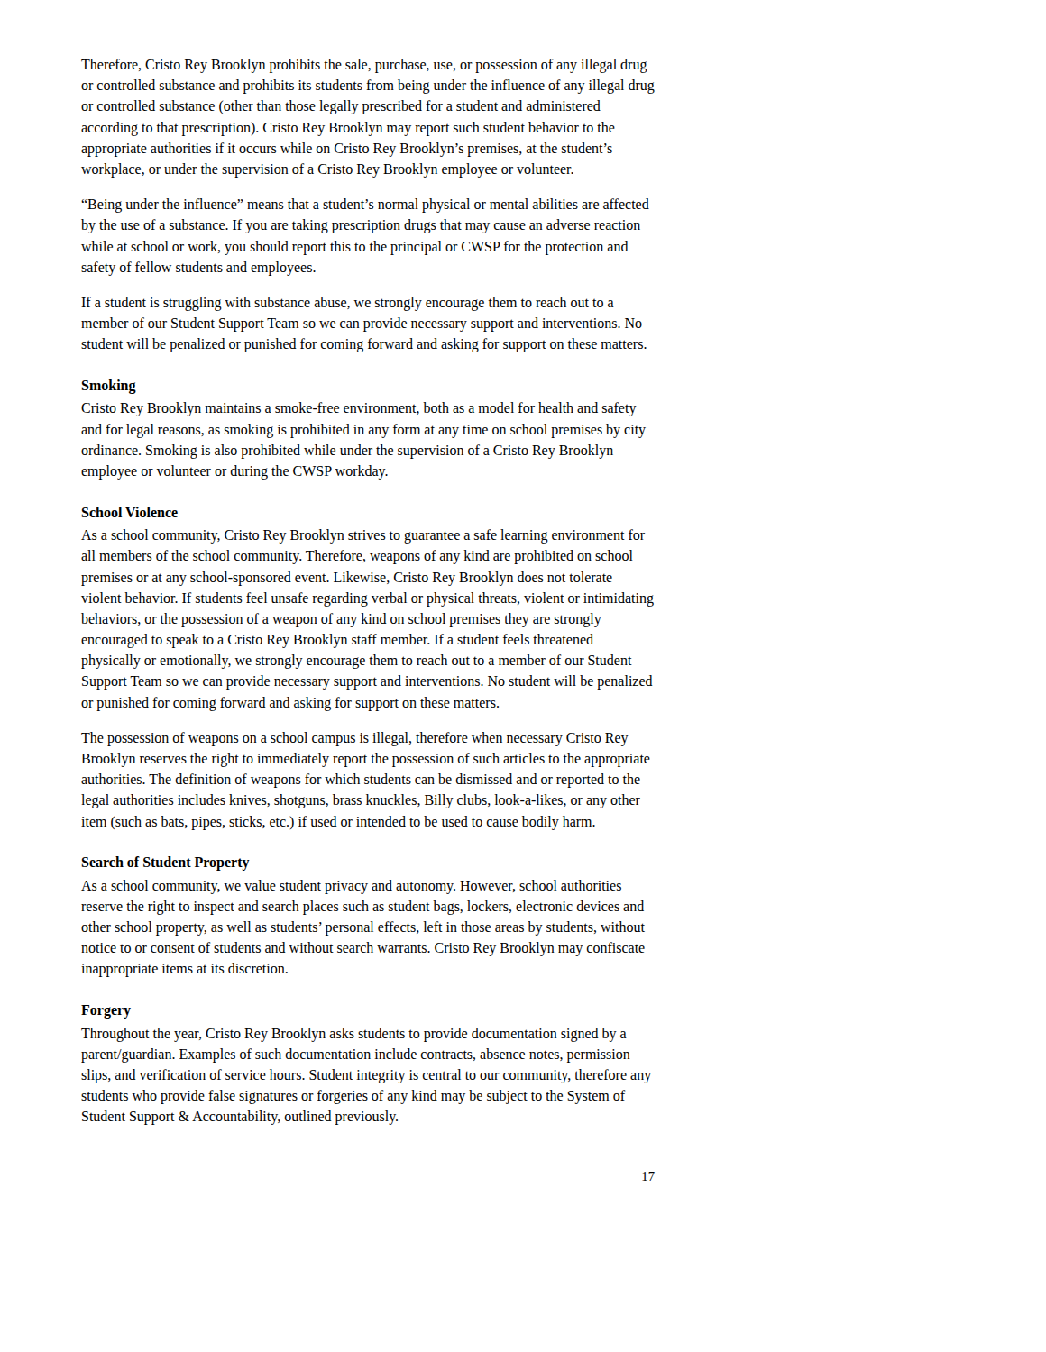Therefore, Cristo Rey Brooklyn prohibits the sale, purchase, use, or possession of any illegal drug or controlled substance and prohibits its students from being under the influence of any illegal drug or controlled substance (other than those legally prescribed for a student and administered according to that prescription). Cristo Rey Brooklyn may report such student behavior to the appropriate authorities if it occurs while on Cristo Rey Brooklyn’s premises, at the student’s workplace, or under the supervision of a Cristo Rey Brooklyn employee or volunteer.
“Being under the influence” means that a student’s normal physical or mental abilities are affected by the use of a substance. If you are taking prescription drugs that may cause an adverse reaction while at school or work, you should report this to the principal or CWSP for the protection and safety of fellow students and employees.
If a student is struggling with substance abuse, we strongly encourage them to reach out to a member of our Student Support Team so we can provide necessary support and interventions. No student will be penalized or punished for coming forward and asking for support on these matters.
Smoking
Cristo Rey Brooklyn maintains a smoke-free environment, both as a model for health and safety and for legal reasons, as smoking is prohibited in any form at any time on school premises by city ordinance. Smoking is also prohibited while under the supervision of a Cristo Rey Brooklyn employee or volunteer or during the CWSP workday.
School Violence
As a school community, Cristo Rey Brooklyn strives to guarantee a safe learning environment for all members of the school community. Therefore, weapons of any kind are prohibited on school premises or at any school-sponsored event. Likewise, Cristo Rey Brooklyn does not tolerate violent behavior. If students feel unsafe regarding verbal or physical threats, violent or intimidating behaviors, or the possession of a weapon of any kind on school premises they are strongly encouraged to speak to a Cristo Rey Brooklyn staff member. If a student feels threatened physically or emotionally, we strongly encourage them to reach out to a member of our Student Support Team so we can provide necessary support and interventions. No student will be penalized or punished for coming forward and asking for support on these matters.
The possession of weapons on a school campus is illegal, therefore when necessary Cristo Rey Brooklyn reserves the right to immediately report the possession of such articles to the appropriate authorities. The definition of weapons for which students can be dismissed and or reported to the legal authorities includes knives, shotguns, brass knuckles, Billy clubs, look-a-likes, or any other item (such as bats, pipes, sticks, etc.) if used or intended to be used to cause bodily harm.
Search of Student Property
As a school community, we value student privacy and autonomy. However, school authorities reserve the right to inspect and search places such as student bags, lockers, electronic devices and other school property, as well as students’ personal effects, left in those areas by students, without notice to or consent of students and without search warrants. Cristo Rey Brooklyn may confiscate inappropriate items at its discretion.
Forgery
Throughout the year, Cristo Rey Brooklyn asks students to provide documentation signed by a parent/guardian. Examples of such documentation include contracts, absence notes, permission slips, and verification of service hours. Student integrity is central to our community, therefore any students who provide false signatures or forgeries of any kind may be subject to the System of Student Support & Accountability, outlined previously.
17